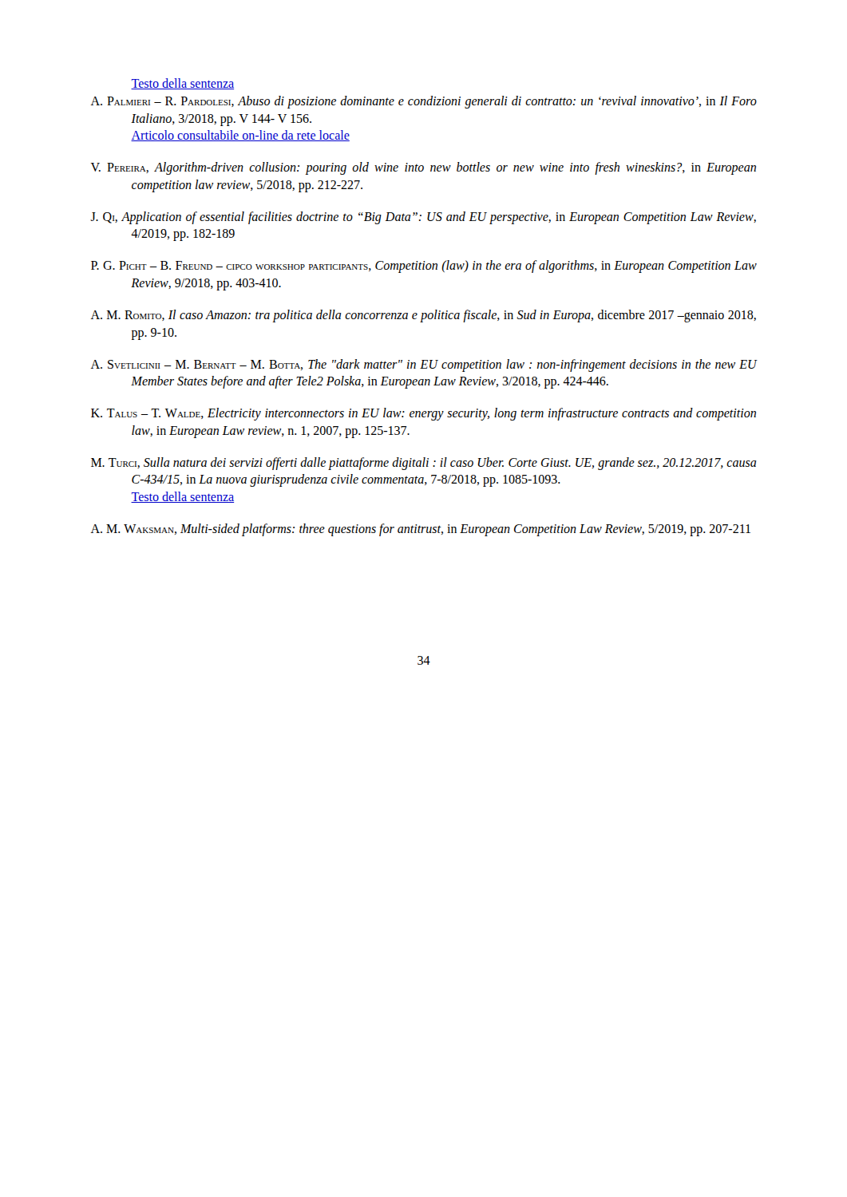Testo della sentenza
A. Palmieri – R. Pardolesi, Abuso di posizione dominante e condizioni generali di contratto: un ‘revival innovativo’, in Il Foro Italiano, 3/2018, pp. V 144- V 156.
Articolo consultabile on-line da rete locale
V. Pereira, Algorithm-driven collusion: pouring old wine into new bottles or new wine into fresh wineskins?, in European competition law review, 5/2018, pp. 212-227.
J. Qi, Application of essential facilities doctrine to “Big Data”: US and EU perspective, in European Competition Law Review, 4/2019, pp. 182-189
P. G. Picht – B. Freund – cipco workshop participants, Competition (law) in the era of algorithms, in European Competition Law Review, 9/2018, pp. 403-410.
A. M. Romito, Il caso Amazon: tra politica della concorrenza e politica fiscale, in Sud in Europa, dicembre 2017 –gennaio 2018, pp. 9-10.
A. Svetlicinii – M. Bernatt – M. Botta, The "dark matter" in EU competition law : non-infringement decisions in the new EU Member States before and after Tele2 Polska, in European Law Review, 3/2018, pp. 424-446.
K. Talus – T. Walde, Electricity interconnectors in EU law: energy security, long term infrastructure contracts and competition law, in European Law review, n. 1, 2007, pp. 125-137.
M. Turci, Sulla natura dei servizi offerti dalle piattaforme digitali : il caso Uber. Corte Giust. UE, grande sez., 20.12.2017, causa C-434/15, in La nuova giurisprudenza civile commentata, 7-8/2018, pp. 1085-1093.
Testo della sentenza
A. M. Waksman, Multi-sided platforms: three questions for antitrust, in European Competition Law Review, 5/2019, pp. 207-211
34